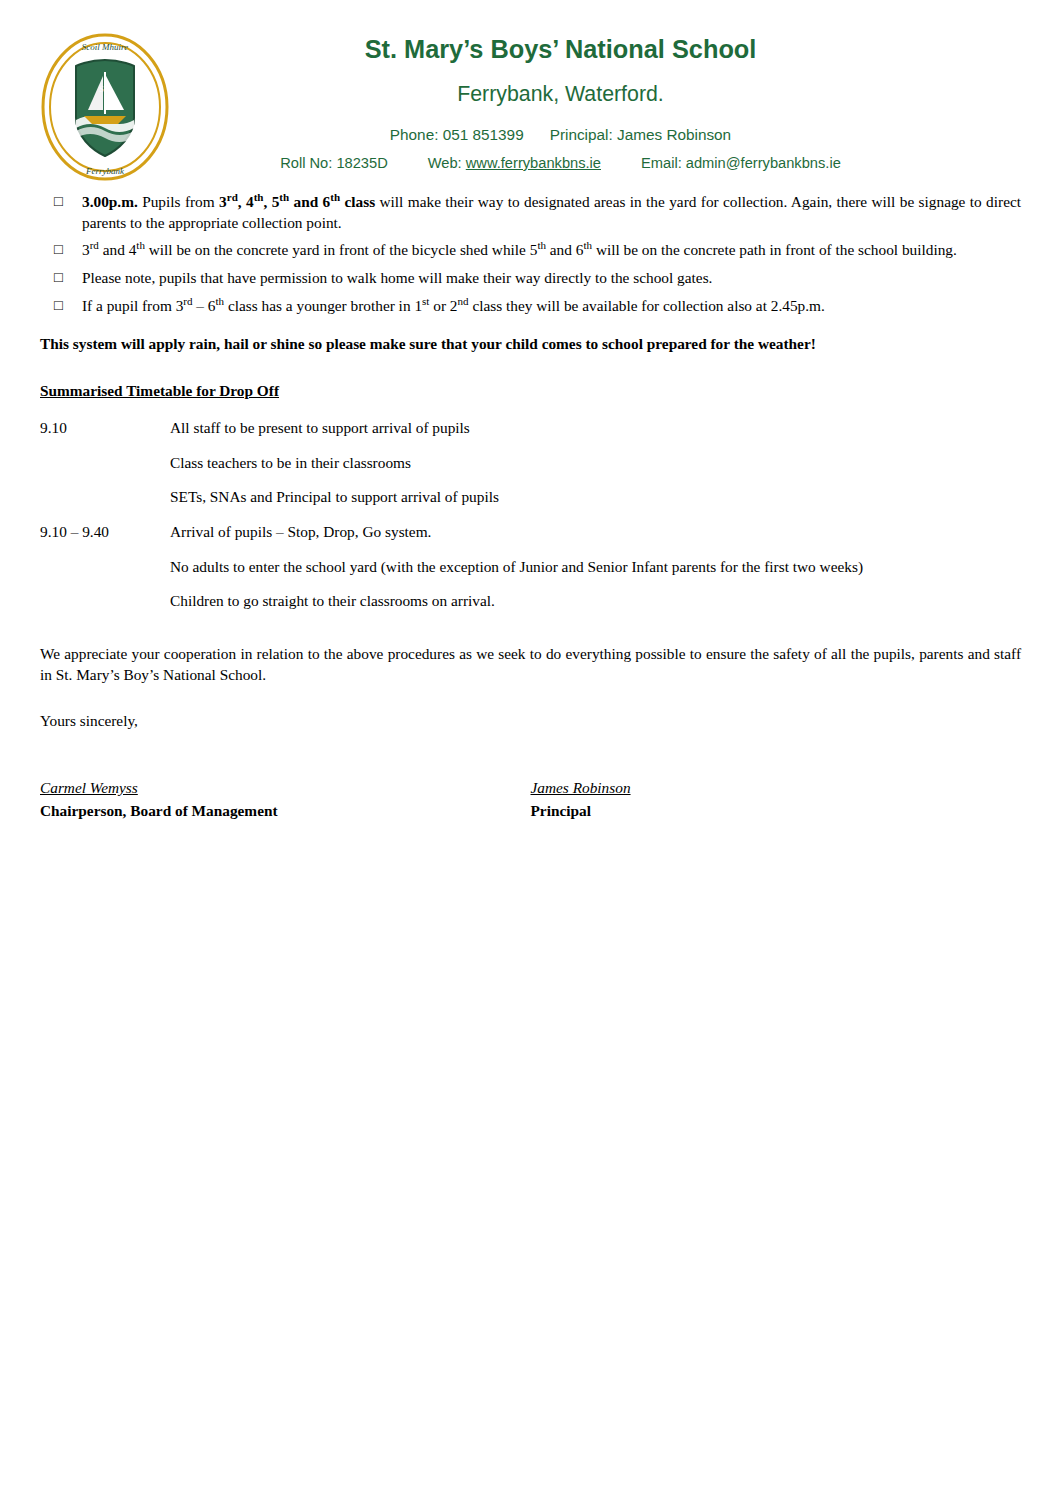Scoil Mhuire Ferrybank SM
St. Mary’s Boys’ National School
Ferrybank, Waterford.
Phone: 051 851399 Principal: James Robinson
Roll No: 18235D Web: www.ferrybankbns.ie Email: admin@ferrybankbns.ie
3.00p.m. Pupils from 3rd, 4th, 5th and 6th class will make their way to designated areas in the yard for collection. Again, there will be signage to direct parents to the appropriate collection point.
3rd and 4th will be on the concrete yard in front of the bicycle shed while 5th and 6th will be on the concrete path in front of the school building.
Please note, pupils that have permission to walk home will make their way directly to the school gates.
If a pupil from 3rd – 6th class has a younger brother in 1st or 2nd class they will be available for collection also at 2.45p.m.
This system will apply rain, hail or shine so please make sure that your child comes to school prepared for the weather!
Summarised Timetable for Drop Off
| 9.10 | All staff to be present to support arrival of pupils Class teachers to be in their classrooms SETs, SNAs and Principal to support arrival of pupils |
| 9.10 – 9.40 | Arrival of pupils – Stop, Drop, Go system. No adults to enter the school yard (with the exception of Junior and Senior Infant parents for the first two weeks) Children to go straight to their classrooms on arrival. |
We appreciate your cooperation in relation to the above procedures as we seek to do everything possible to ensure the safety of all the pupils, parents and staff in St. Mary’s Boy’s National School.
Yours sincerely,
| Carmel Wemyss Chairperson, Board of Management | James Robinson Principal |